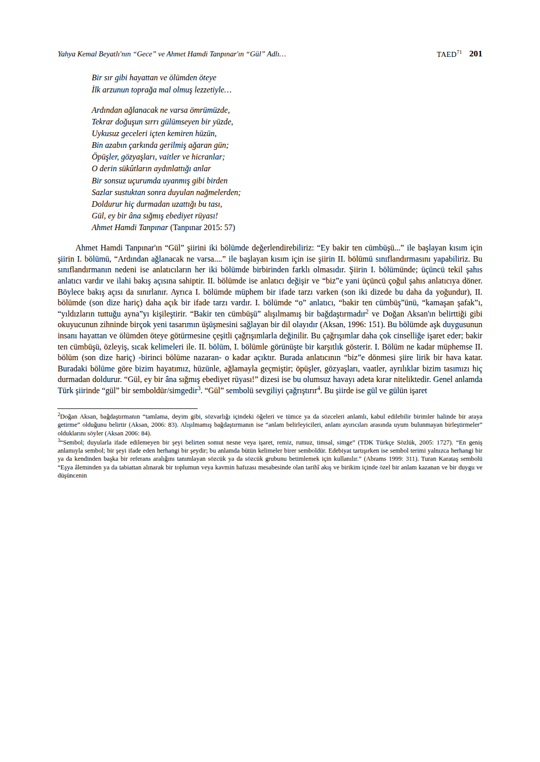Yahya Kemal Beyatlı'nın “Gece” ve Ahmet Hamdi Tanpınar'ın “Gül” Adlı… TAED71 201
Bir sır gibi hayattan ve ölümden öteye
İlk arzunun toprağa mal olmuş lezzetiyle…
Ardından ağlanacak ne varsa ömrümüzde,
Tekrar doğuşun sırrı gülümseyen bir yüzde,
Uykusuz geceleri içten kemiren hüzün,
Bin azabın çarkında gerilmiş ağaran gün;
Öpüşler, gözyaşları, vaitler ve hicranlar;
O derin sükûtların aydınlattığı anlar
Bir sonsuz uçurumda uyanmış gibi birden
Sazlar sustuktan sonra duyulan nağmelerden;
Doldurur hiç durmadan uzattığı bu tası,
Gül, ey bir âna sığmış ebediyet rüyası!
Ahmet Hamdi Tanpınar (Tanpınar 2015: 57)
Ahmet Hamdi Tanpınar'ın “Gül” şiirini iki bölümde değerlendirebiliriz: “Ey bakir ten cümbüşü...” ile başlayan kısım için şiirin I. bölümü, “Ardından ağlanacak ne varsa....” ile başlayan kısım için ise şiirin II. bölümü sınıflandırmasını yapabiliriz. Bu sınıflandırmanın nedeni ise anlatıcıların her iki bölümde birbirinden farklı olmasıdır. Şiirin I. bölümünde; üçüncü tekil şahıs anlatıcı vardır ve ilahi bakış açısına sahiptir. II. bölümde ise anlatıcı değişir ve “biz”e yani üçüncü çoğul şahıs anlatıcıya döner. Böylece bakış açısı da sınırlanır. Ayrıca I. bölümde müphem bir ifade tarzı varken (son iki dizede bu daha da yoğundur), II. bölümde (son dize hariç) daha açık bir ifade tarzı vardır. I. bölümde “o” anlatıcı, “bakir ten cümbüş”ünü, “kamaşan şafak”ı, “yıldızların tuttuğu ayna”yı kişileştirir. “Bakir ten cümbüşü” alışılmamış bir bağdaştırmadır2 ve Doğan Aksan'ın belirttiği gibi okuyucunun zihninde birçok yeni tasarımın üşüşmesini sağlayan bir dil olayıdır (Aksan, 1996: 151). Bu bölümde aşk duygusunun insanı hayattan ve ölümden öteye götürmesine çeşitli çağrışımlarla değinilir. Bu çağrışımlar daha çok cinselliğe işaret eder; bakir ten cümbüşü, özleyiş, sıcak kelimeleri ile. II. bölüm, I. bölümle görünüşte bir karşıtlık gösterir. I. Bölüm ne kadar müphemse II. bölüm (son dize hariç) -birinci bölüme nazaran- o kadar açıktır. Burada anlatıcının “biz”e dönmesi şiire lirik bir hava katar. Buradaki bölüme göre bizim hayatımız, hüzünle, ağlamayla geçmiştir; öpüşler, gözyaşları, vaatler, ayrılıklar bizim tasımızı hiç durmadan doldurur. “Gül, ey bir âna sığmış ebediyet rüyası!” dizesi ise bu olumsuz havayı adeta kırar niteliktedir. Genel anlamda Türk şiirinde “gül” bir semboldür/simgedir3. “Gül” sembolü sevgiliyi çağrıştırır4. Bu şiirde ise gül ve gülün işaret
2Doğan Aksan, bağdaştırmanın “tamlama, deyim gibi, sözvarlığı içindeki öğeleri ve tümce ya da sözceleri anlamlı, kabul edilebilir birimler halinde bir araya getirme” olduğunu belirtir (Aksan, 2006: 83). Alışılmamış bağdaştırmanın ise “anlam belirleyicileri, anlam ayırıcıları arasında uyum bulunmayan birleştirmeler” olduklarını söyler (Aksan 2006: 84).
3“Sembol; duyularla ifade edilemeyen bir şeyi belirten somut nesne veya işaret, remiz, rumuz, timsal, simge” (TDK Türkçe Sözlük, 2005: 1727). “En geniş anlamıyla sembol; bir şeyi ifade eden herhangi bir şeydir; bu anlamda bütün kelimeler birer semboldür. Edebiyat tartışırken ise sembol terimi yalnızca herhangi bir ya da kendinden başka bir referans aralığını tanımlayan sözcük ya da sözcük grubunu betimlemek için kullanılır.” (Abrams 1999: 311). Turan Karataş sembolü “Eşya âleminden ya da tabiattan alınarak bir toplumun veya kavmin hafızası mesabesinde olan tarihî akış ve birikim içinde özel bir anlam kazanan ve bir duygu ve düşüncenin